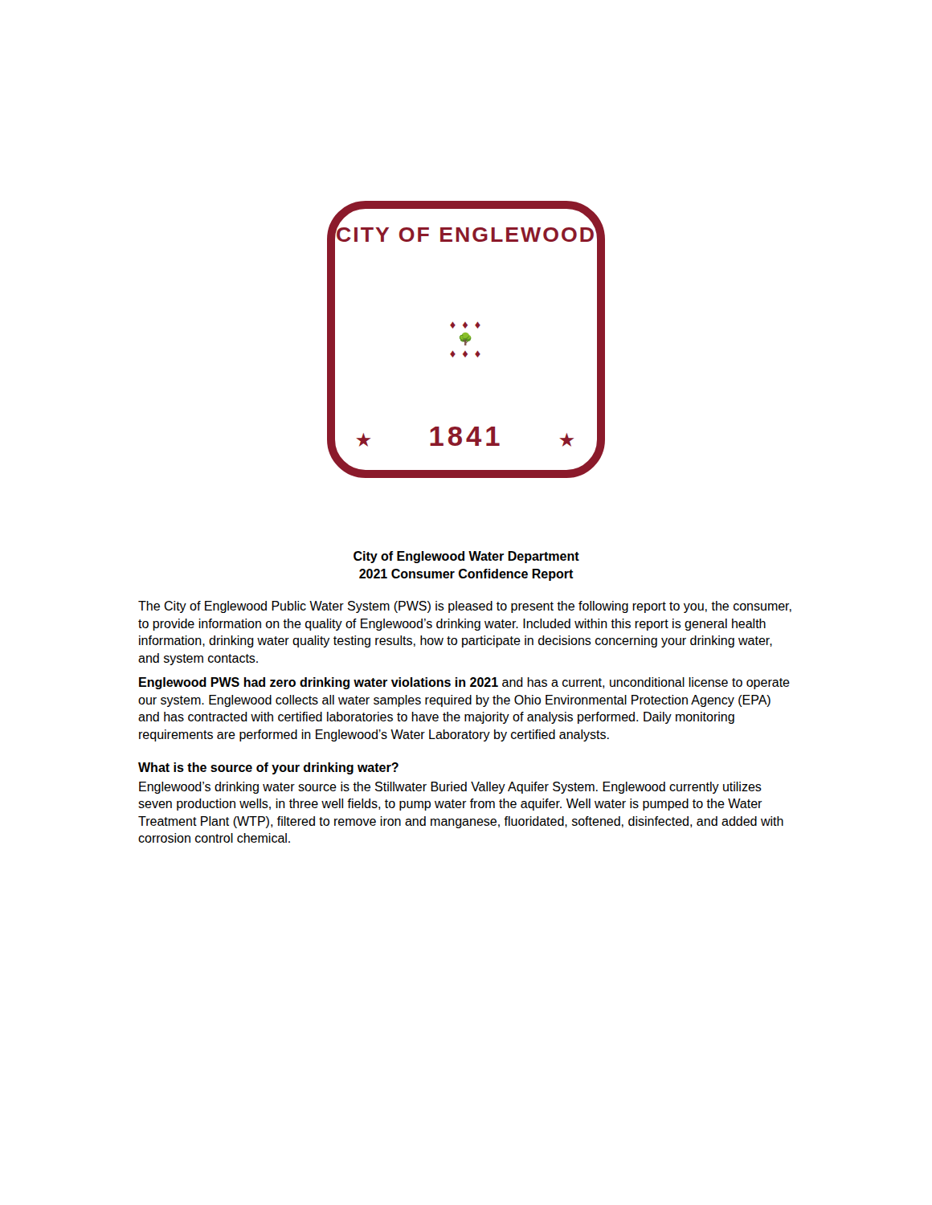CITY OF ENGLEWOOD
♦ ♦ ♦
🌳
♦ ♦ ♦
★★
1841
City of Englewood Water Department
2021 Consumer Confidence Report
The City of Englewood Public Water System (PWS) is pleased to present the following report to you, the consumer, to provide information on the quality of Englewood’s drinking water. Included within this report is general health information, drinking water quality testing results, how to participate in decisions concerning your drinking water, and system contacts.
Englewood PWS had zero drinking water violations in 2021 and has a current, unconditional license to operate our system. Englewood collects all water samples required by the Ohio Environmental Protection Agency (EPA) and has contracted with certified laboratories to have the majority of analysis performed. Daily monitoring requirements are performed in Englewood’s Water Laboratory by certified analysts.
What is the source of your drinking water?
Englewood’s drinking water source is the Stillwater Buried Valley Aquifer System. Englewood currently utilizes seven production wells, in three well fields, to pump water from the aquifer. Well water is pumped to the Water Treatment Plant (WTP), filtered to remove iron and manganese, fluoridated, softened, disinfected, and added with corrosion control chemical.